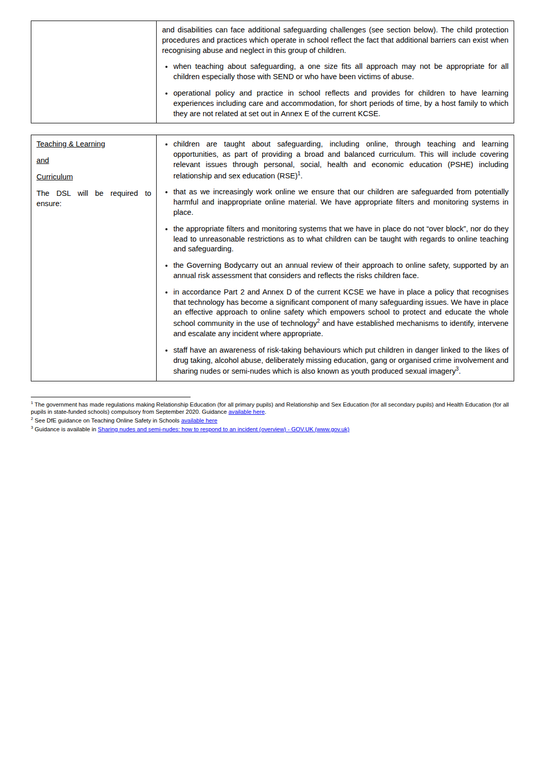| | and disabilities can face additional safeguarding challenges (see section below). The child protection procedures and practices which operate in school reflect the fact that additional barriers can exist when recognising abuse and neglect in this group of children. when teaching about safeguarding, a one size fits all approach may not be appropriate for all children especially those with SEND or who have been victims of abuse. operational policy and practice in school reflects and provides for children to have learning experiences including care and accommodation, for short periods of time, by a host family to which they are not related at set out in Annex E of the current KCSE. |
| Teaching & Learning and Curriculum The DSL will be required to ensure: | children are taught about safeguarding, including online, through teaching and learning opportunities, as part of providing a broad and balanced curriculum. This will include covering relevant issues through personal, social, health and economic education (PSHE) including relationship and sex education (RSE) 1 . that as we increasingly work online we ensure that our children are safeguarded from potentially harmful and inappropriate online material. We have appropriate filters and monitoring systems in place. the appropriate filters and monitoring systems that we have in place do not “over block”, nor do they lead to unreasonable restrictions as to what children can be taught with regards to online teaching and safeguarding. the Governing Bodycarry out an annual review of their approach to online safety, supported by an annual risk assessment that considers and reflects the risks children face. in accordance Part 2 and Annex D of the current KCSE we have in place a policy that recognises that technology has become a significant component of many safeguarding issues. We have in place an effective approach to online safety which empowers school to protect and educate the whole school community in the use of technology 2 and have established mechanisms to identify, intervene and escalate any incident where appropriate. staff have an awareness of risk-taking behaviours which put children in danger linked to the likes of drug taking, alcohol abuse, deliberately missing education, gang or organised crime involvement and sharing nudes or semi-nudes which is also known as youth produced sexual imagery 3 . |
1 The government has made regulations making Relationship Education (for all primary pupils) and Relationship and Sex Education (for all secondary pupils) and Health Education (for all pupils in state-funded schools) compulsory from September 2020. Guidance available here.
2 See DfE guidance on Teaching Online Safety in Schools available here
3 Guidance is available in Sharing nudes and semi-nudes: how to respond to an incident (overview) - GOV.UK (www.gov.uk)